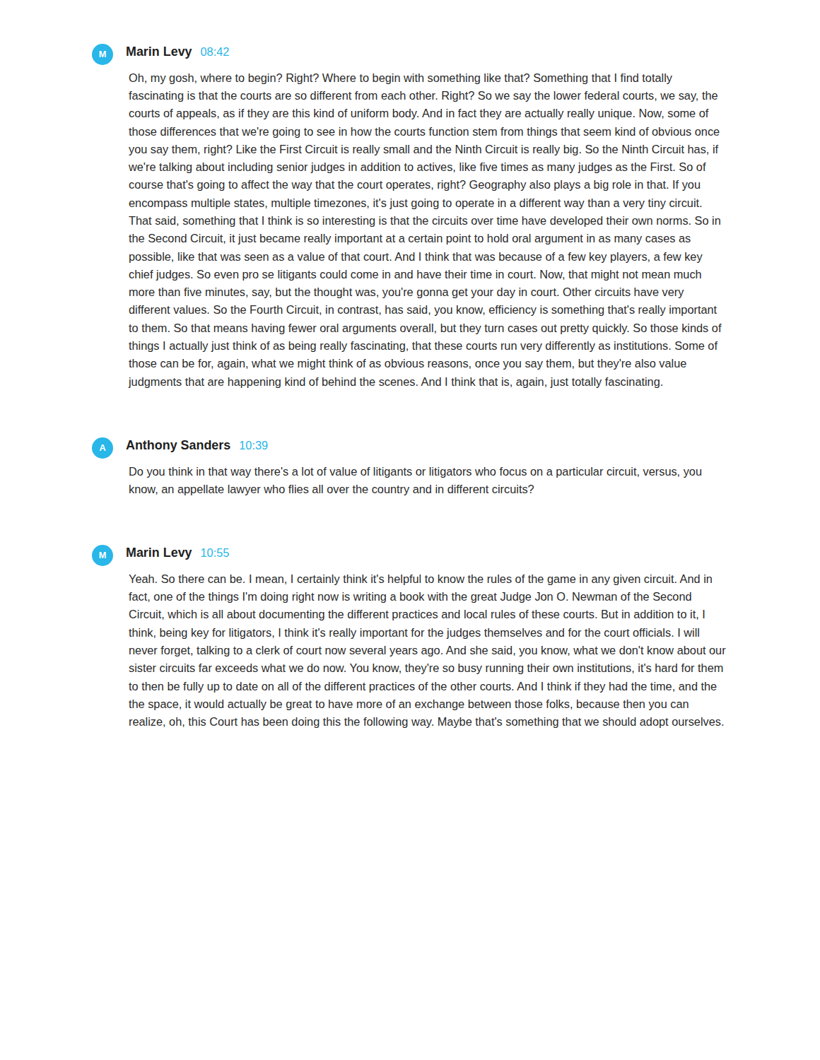M
Marin Levy 08:42
Oh, my gosh, where to begin? Right? Where to begin with something like that? Something that I find totally fascinating is that the courts are so different from each other. Right? So we say the lower federal courts, we say, the courts of appeals, as if they are this kind of uniform body. And in fact they are actually really unique. Now, some of those differences that we're going to see in how the courts function stem from things that seem kind of obvious once you say them, right? Like the First Circuit is really small and the Ninth Circuit is really big. So the Ninth Circuit has, if we're talking about including senior judges in addition to actives, like five times as many judges as the First. So of course that's going to affect the way that the court operates, right? Geography also plays a big role in that. If you encompass multiple states, multiple timezones, it's just going to operate in a different way than a very tiny circuit. That said, something that I think is so interesting is that the circuits over time have developed their own norms. So in the Second Circuit, it just became really important at a certain point to hold oral argument in as many cases as possible, like that was seen as a value of that court. And I think that was because of a few key players, a few key chief judges. So even pro se litigants could come in and have their time in court. Now, that might not mean much more than five minutes, say, but the thought was, you're gonna get your day in court. Other circuits have very different values. So the Fourth Circuit, in contrast, has said, you know, efficiency is something that's really important to them. So that means having fewer oral arguments overall, but they turn cases out pretty quickly. So those kinds of things I actually just think of as being really fascinating, that these courts run very differently as institutions. Some of those can be for, again, what we might think of as obvious reasons, once you say them, but they're also value judgments that are happening kind of behind the scenes. And I think that is, again, just totally fascinating.
A
Anthony Sanders 10:39
Do you think in that way there's a lot of value of litigants or litigators who focus on a particular circuit, versus, you know, an appellate lawyer who flies all over the country and in different circuits?
M
Marin Levy 10:55
Yeah. So there can be. I mean, I certainly think it's helpful to know the rules of the game in any given circuit. And in fact, one of the things I'm doing right now is writing a book with the great Judge Jon O. Newman of the Second Circuit, which is all about documenting the different practices and local rules of these courts. But in addition to it, I think, being key for litigators, I think it's really important for the judges themselves and for the court officials. I will never forget, talking to a clerk of court now several years ago. And she said, you know, what we don't know about our sister circuits far exceeds what we do now. You know, they're so busy running their own institutions, it's hard for them to then be fully up to date on all of the different practices of the other courts. And I think if they had the time, and the the space, it would actually be great to have more of an exchange between those folks, because then you can realize, oh, this Court has been doing this the following way. Maybe that's something that we should adopt ourselves.